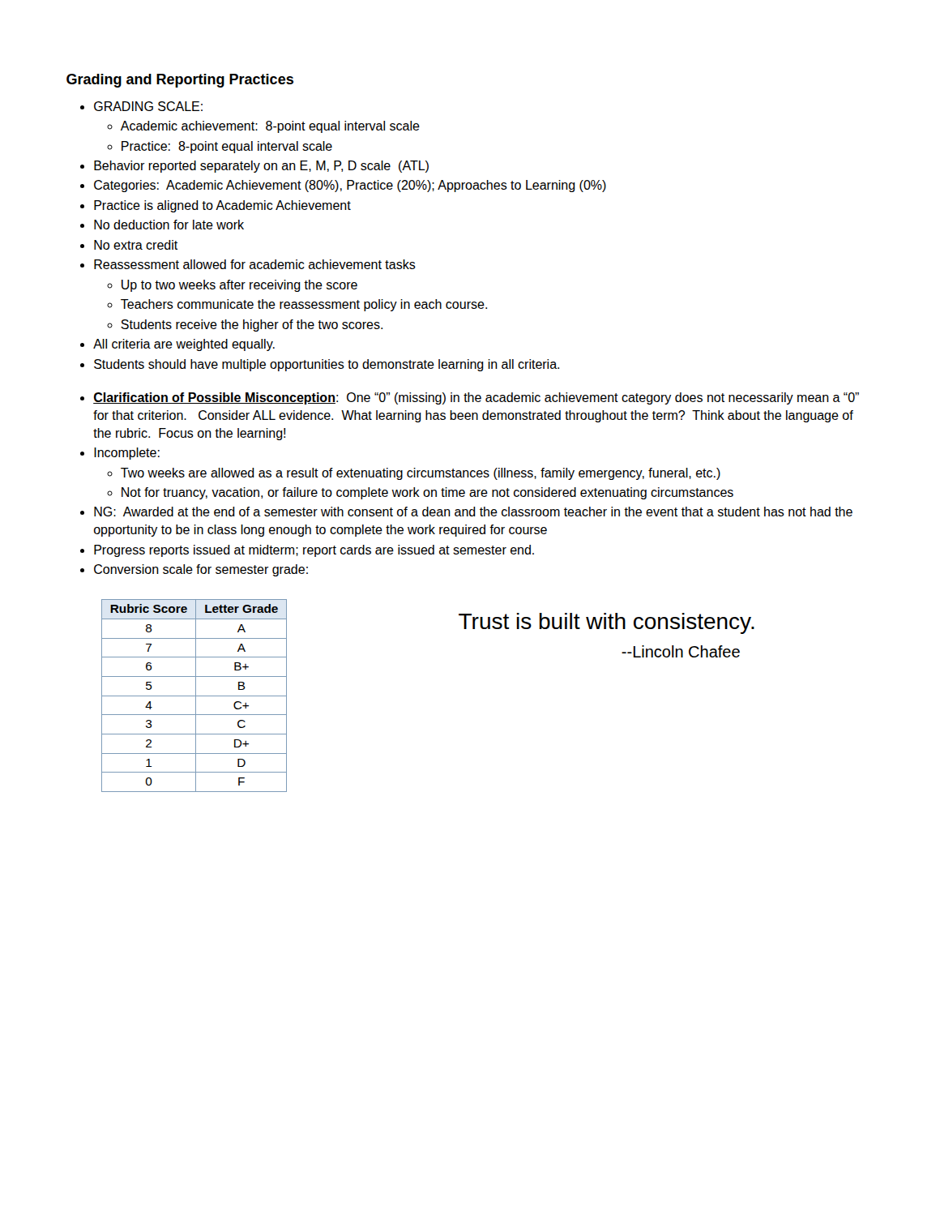Grading and Reporting Practices
GRADING SCALE:
Academic achievement: 8-point equal interval scale
Practice: 8-point equal interval scale
Behavior reported separately on an E, M, P, D scale (ATL)
Categories: Academic Achievement (80%), Practice (20%); Approaches to Learning (0%)
Practice is aligned to Academic Achievement
No deduction for late work
No extra credit
Reassessment allowed for academic achievement tasks
Up to two weeks after receiving the score
Teachers communicate the reassessment policy in each course.
Students receive the higher of the two scores.
All criteria are weighted equally.
Students should have multiple opportunities to demonstrate learning in all criteria.
Clarification of Possible Misconception: One “0” (missing) in the academic achievement category does not necessarily mean a “0” for that criterion. Consider ALL evidence. What learning has been demonstrated throughout the term? Think about the language of the rubric. Focus on the learning!
Incomplete:
Two weeks are allowed as a result of extenuating circumstances (illness, family emergency, funeral, etc.)
Not for truancy, vacation, or failure to complete work on time are not considered extenuating circumstances
NG: Awarded at the end of a semester with consent of a dean and the classroom teacher in the event that a student has not had the opportunity to be in class long enough to complete the work required for course
Progress reports issued at midterm; report cards are issued at semester end.
Conversion scale for semester grade:
| Rubric Score | Letter Grade |
| --- | --- |
| 8 | A |
| 7 | A |
| 6 | B+ |
| 5 | B |
| 4 | C+ |
| 3 | C |
| 2 | D+ |
| 1 | D |
| 0 | F |
Trust is built with consistency.
--Lincoln Chafee